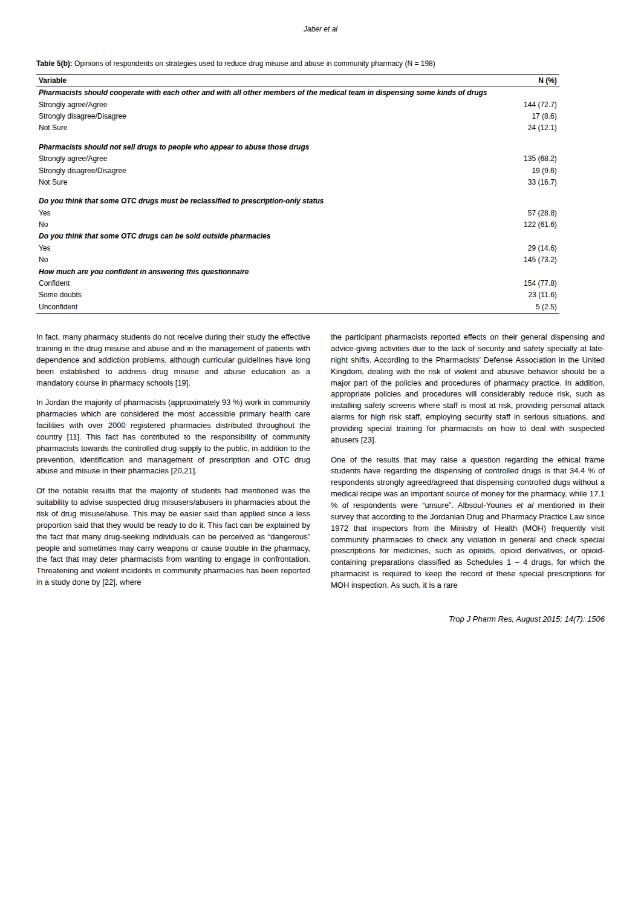Jaber et al
Table 5(b): Opinions of respondents on strategies used to reduce drug misuse and abuse in community pharmacy (N = 198)
| Variable | N (%) |
| --- | --- |
| Pharmacists should cooperate with each other and with all other members of the medical team in dispensing some kinds of drugs | |
| Strongly agree/Agree | 144 (72.7) |
| Strongly disagree/Disagree | 17 (8.6) |
| Not Sure | 24 (12.1) |
| Pharmacists should not sell drugs to people who appear to abuse those drugs | |
| Strongly agree/Agree | 135 (68.2) |
| Strongly disagree/Disagree | 19 (9.6) |
| Not Sure | 33 (16.7) |
| Do you think that some OTC drugs must be reclassified to prescription-only status | |
| Yes | 57 (28.8) |
| No | 122 (61.6) |
| Do you think that some OTC drugs can be sold outside pharmacies | |
| Yes | 29 (14.6) |
| No | 145 (73.2) |
| How much are you confident in answering this questionnaire | |
| Confident | 154 (77.8) |
| Some doubts | 23 (11.6) |
| Unconfident | 5 (2.5) |
In fact, many pharmacy students do not receive during their study the effective training in the drug misuse and abuse and in the management of patients with dependence and addiction problems, although curricular guidelines have long been established to address drug misuse and abuse education as a mandatory course in pharmacy schools [19].
In Jordan the majority of pharmacists (approximately 93 %) work in community pharmacies which are considered the most accessible primary health care facilities with over 2000 registered pharmacies distributed throughout the country [11]. This fact has contributed to the responsibility of community pharmacists towards the controlled drug supply to the public, in addition to the prevention, identification and management of prescription and OTC drug abuse and misuse in their pharmacies [20,21].
Of the notable results that the majority of students had mentioned was the suitability to advise suspected drug misusers/abusers in pharmacies about the risk of drug misuse/abuse. This may be easier said than applied since a less proportion said that they would be ready to do it. This fact can be explained by the fact that many drug-seeking individuals can be perceived as “dangerous” people and sometimes may carry weapons or cause trouble in the pharmacy, the fact that may deter pharmacists from wanting to engage in confrontation. Threatening and violent incidents in community pharmacies has been reported in a study done by [22], where
the participant pharmacists reported effects on their general dispensing and advice-giving activities due to the lack of security and safety specially at late-night shifts. According to the Pharmacists’ Defense Association in the United Kingdom, dealing with the risk of violent and abusive behavior should be a major part of the policies and procedures of pharmacy practice. In addition, appropriate policies and procedures will considerably reduce risk, such as installing safety screens where staff is most at risk, providing personal attack alarms for high risk staff, employing security staff in serious situations, and providing special training for pharmacists on how to deal with suspected abusers [23].
One of the results that may raise a question regarding the ethical frame students have regarding the dispensing of controlled drugs is that 34.4 % of respondents strongly agreed/agreed that dispensing controlled dugs without a medical recipe was an important source of money for the pharmacy, while 17.1 % of respondents were “unsure”. Albsoul-Younes et al mentioned in their survey that according to the Jordanian Drug and Pharmacy Practice Law since 1972 that inspectors from the Ministry of Health (MOH) frequently visit community pharmacies to check any violation in general and check special prescriptions for medicines, such as opioids, opioid derivatives, or opioid-containing preparations classified as Schedules 1 – 4 drugs, for which the pharmacist is required to keep the record of these special prescriptions for MOH inspection. As such, it is a rare
Trop J Pharm Res, August 2015; 14(7): 1506